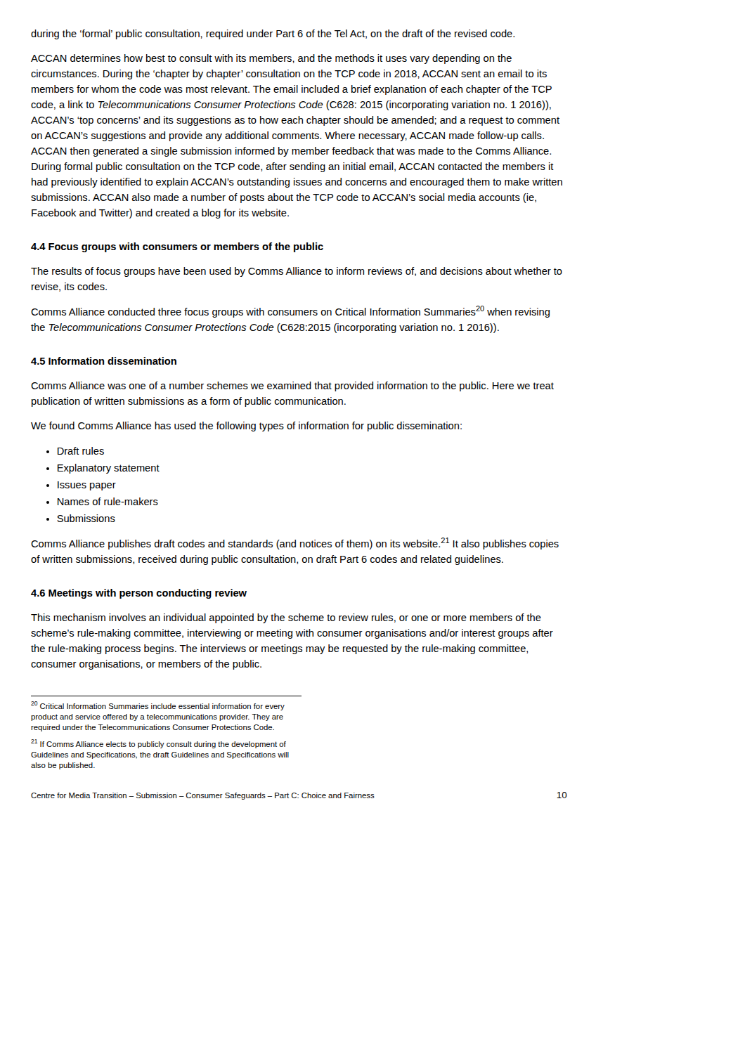during the ‘formal’ public consultation, required under Part 6 of the Tel Act, on the draft of the revised code.
ACCAN determines how best to consult with its members, and the methods it uses vary depending on the circumstances. During the ‘chapter by chapter’ consultation on the TCP code in 2018, ACCAN sent an email to its members for whom the code was most relevant. The email included a brief explanation of each chapter of the TCP code, a link to Telecommunications Consumer Protections Code (C628: 2015 (incorporating variation no. 1 2016)), ACCAN’s ‘top concerns’ and its suggestions as to how each chapter should be amended; and a request to comment on ACCAN’s suggestions and provide any additional comments. Where necessary, ACCAN made follow-up calls. ACCAN then generated a single submission informed by member feedback that was made to the Comms Alliance. During formal public consultation on the TCP code, after sending an initial email, ACCAN contacted the members it had previously identified to explain ACCAN’s outstanding issues and concerns and encouraged them to make written submissions. ACCAN also made a number of posts about the TCP code to ACCAN’s social media accounts (ie, Facebook and Twitter) and created a blog for its website.
4.4 Focus groups with consumers or members of the public
The results of focus groups have been used by Comms Alliance to inform reviews of, and decisions about whether to revise, its codes.
Comms Alliance conducted three focus groups with consumers on Critical Information Summaries20 when revising the Telecommunications Consumer Protections Code (C628:2015 (incorporating variation no. 1 2016)).
4.5 Information dissemination
Comms Alliance was one of a number schemes we examined that provided information to the public. Here we treat publication of written submissions as a form of public communication.
We found Comms Alliance has used the following types of information for public dissemination:
Draft rules
Explanatory statement
Issues paper
Names of rule-makers
Submissions
Comms Alliance publishes draft codes and standards (and notices of them) on its website.21 It also publishes copies of written submissions, received during public consultation, on draft Part 6 codes and related guidelines.
4.6 Meetings with person conducting review
This mechanism involves an individual appointed by the scheme to review rules, or one or more members of the scheme’s rule-making committee, interviewing or meeting with consumer organisations and/or interest groups after the rule-making process begins. The interviews or meetings may be requested by the rule-making committee, consumer organisations, or members of the public.
20 Critical Information Summaries include essential information for every product and service offered by a telecommunications provider. They are required under the Telecommunications Consumer Protections Code.
21 If Comms Alliance elects to publicly consult during the development of Guidelines and Specifications, the draft Guidelines and Specifications will also be published.
Centre for Media Transition – Submission – Consumer Safeguards – Part C: Choice and Fairness 10